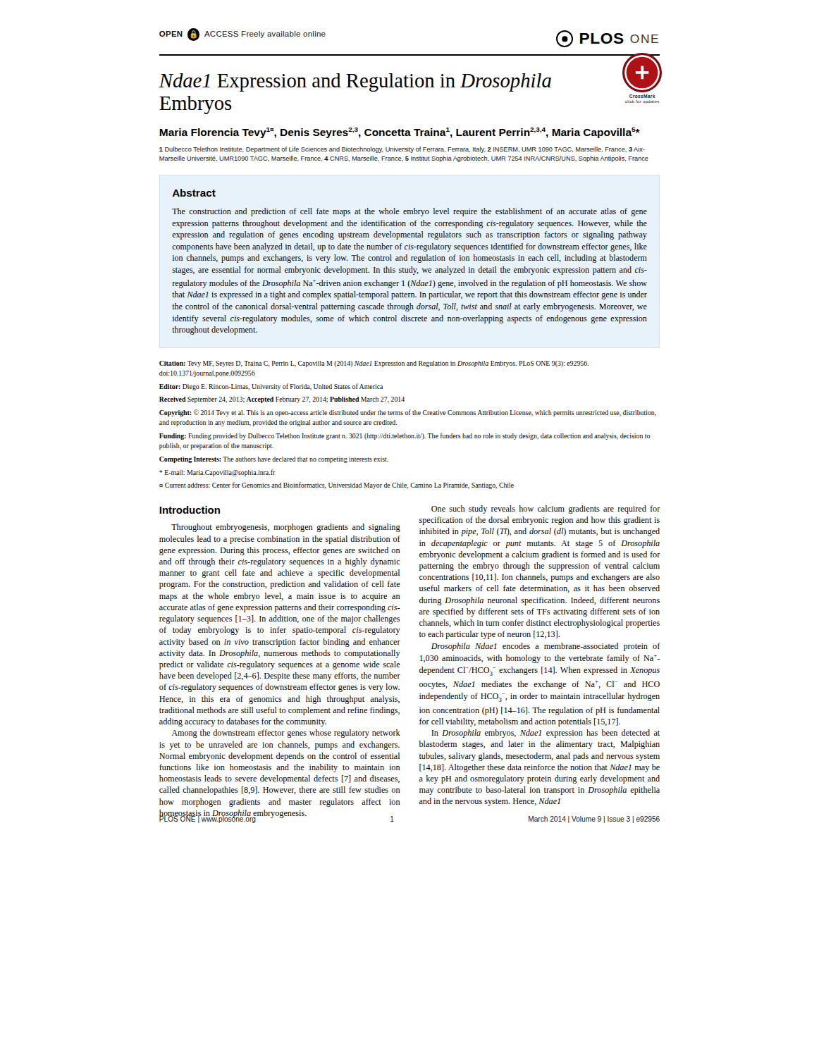OPEN 🔒 ACCESS Freely available online
PLOS ONE
CrossMarkclick for updates
Ndae1 Expression and Regulation in Drosophila Embryos
Maria Florencia Tevy1¤, Denis Seyres2,3, Concetta Traina1, Laurent Perrin2,3,4, Maria Capovilla5*
1 Dulbecco Telethon Institute, Department of Life Sciences and Biotechnology, University of Ferrara, Ferrara, Italy, 2 INSERM, UMR 1090 TAGC, Marseille, France, 3 Aix-Marseille Université, UMR1090 TAGC, Marseille, France, 4 CNRS, Marseille, France, 5 Institut Sophia Agrobiotech, UMR 7254 INRA/CNRS/UNS, Sophia Antipolis, France
Abstract
The construction and prediction of cell fate maps at the whole embryo level require the establishment of an accurate atlas of gene expression patterns throughout development and the identification of the corresponding cis-regulatory sequences. However, while the expression and regulation of genes encoding upstream developmental regulators such as transcription factors or signaling pathway components have been analyzed in detail, up to date the number of cis-regulatory sequences identified for downstream effector genes, like ion channels, pumps and exchangers, is very low. The control and regulation of ion homeostasis in each cell, including at blastoderm stages, are essential for normal embryonic development. In this study, we analyzed in detail the embryonic expression pattern and cis-regulatory modules of the Drosophila Na+-driven anion exchanger 1 (Ndae1) gene, involved in the regulation of pH homeostasis. We show that Ndae1 is expressed in a tight and complex spatial-temporal pattern. In particular, we report that this downstream effector gene is under the control of the canonical dorsal-ventral patterning cascade through dorsal, Toll, twist and snail at early embryogenesis. Moreover, we identify several cis-regulatory modules, some of which control discrete and non-overlapping aspects of endogenous gene expression throughout development.
Citation: Tevy MF, Seyres D, Traina C, Perrin L, Capovilla M (2014) Ndae1 Expression and Regulation in Drosophila Embryos. PLoS ONE 9(3): e92956. doi:10.1371/journal.pone.0092956
Editor: Diego E. Rincon-Limas, University of Florida, United States of America
Received September 24, 2013; Accepted February 27, 2014; Published March 27, 2014
Copyright: © 2014 Tevy et al. This is an open-access article distributed under the terms of the Creative Commons Attribution License, which permits unrestricted use, distribution, and reproduction in any medium, provided the original author and source are credited.
Funding: Funding provided by Dulbecco Telethon Institute grant n. 3021 (http://dti.telethon.it/). The funders had no role in study design, data collection and analysis, decision to publish, or preparation of the manuscript.
Competing Interests: The authors have declared that no competing interests exist.
* E-mail: Maria.Capovilla@sophia.inra.fr
¤ Current address: Center for Genomics and Bioinformatics, Universidad Mayor de Chile, Camino La Piramide, Santiago, Chile
Introduction
Throughout embryogenesis, morphogen gradients and signaling molecules lead to a precise combination in the spatial distribution of gene expression. During this process, effector genes are switched on and off through their cis-regulatory sequences in a highly dynamic manner to grant cell fate and achieve a specific developmental program. For the construction, prediction and validation of cell fate maps at the whole embryo level, a main issue is to acquire an accurate atlas of gene expression patterns and their corresponding cis-regulatory sequences [1–3]. In addition, one of the major challenges of today embryology is to infer spatio-temporal cis-regulatory activity based on in vivo transcription factor binding and enhancer activity data. In Drosophila, numerous methods to computationally predict or validate cis-regulatory sequences at a genome wide scale have been developed [2,4–6]. Despite these many efforts, the number of cis-regulatory sequences of downstream effector genes is very low. Hence, in this era of genomics and high throughput analysis, traditional methods are still useful to complement and refine findings, adding accuracy to databases for the community.
Among the downstream effector genes whose regulatory network is yet to be unraveled are ion channels, pumps and exchangers. Normal embryonic development depends on the control of essential functions like ion homeostasis and the inability to maintain ion homeostasis leads to severe developmental defects [7] and diseases, called channelopathies [8,9]. However, there are still few studies on how morphogen gradients and master regulators affect ion homeostasis in Drosophila embryogenesis.
One such study reveals how calcium gradients are required for specification of the dorsal embryonic region and how this gradient is inhibited in pipe, Toll (Tl), and dorsal (dl) mutants, but is unchanged in decapentaplegic or punt mutants. At stage 5 of Drosophila embryonic development a calcium gradient is formed and is used for patterning the embryo through the suppression of ventral calcium concentrations [10,11]. Ion channels, pumps and exchangers are also useful markers of cell fate determination, as it has been observed during Drosophila neuronal specification. Indeed, different neurons are specified by different sets of TFs activating different sets of ion channels, which in turn confer distinct electrophysiological properties to each particular type of neuron [12,13].
Drosophila Ndae1 encodes a membrane-associated protein of 1,030 aminoacids, with homology to the vertebrate family of Na+-dependent Cl−/HCO3− exchangers [14]. When expressed in Xenopus oocytes, Ndae1 mediates the exchange of Na+, Cl− and HCO independently of HCO3−, in order to maintain intracellular hydrogen ion concentration (pH) [14–16]. The regulation of pH is fundamental for cell viability, metabolism and action potentials [15,17].
In Drosophila embryos, Ndae1 expression has been detected at blastoderm stages, and later in the alimentary tract, Malpighian tubules, salivary glands, mesectoderm, anal pads and nervous system [14,18]. Altogether these data reinforce the notion that Ndae1 may be a key pH and osmoregulatory protein during early development and may contribute to baso-lateral ion transport in Drosophila epithelia and in the nervous system. Hence, Ndae1
PLOS ONE | www.plosone.org
1
March 2014 | Volume 9 | Issue 3 | e92956